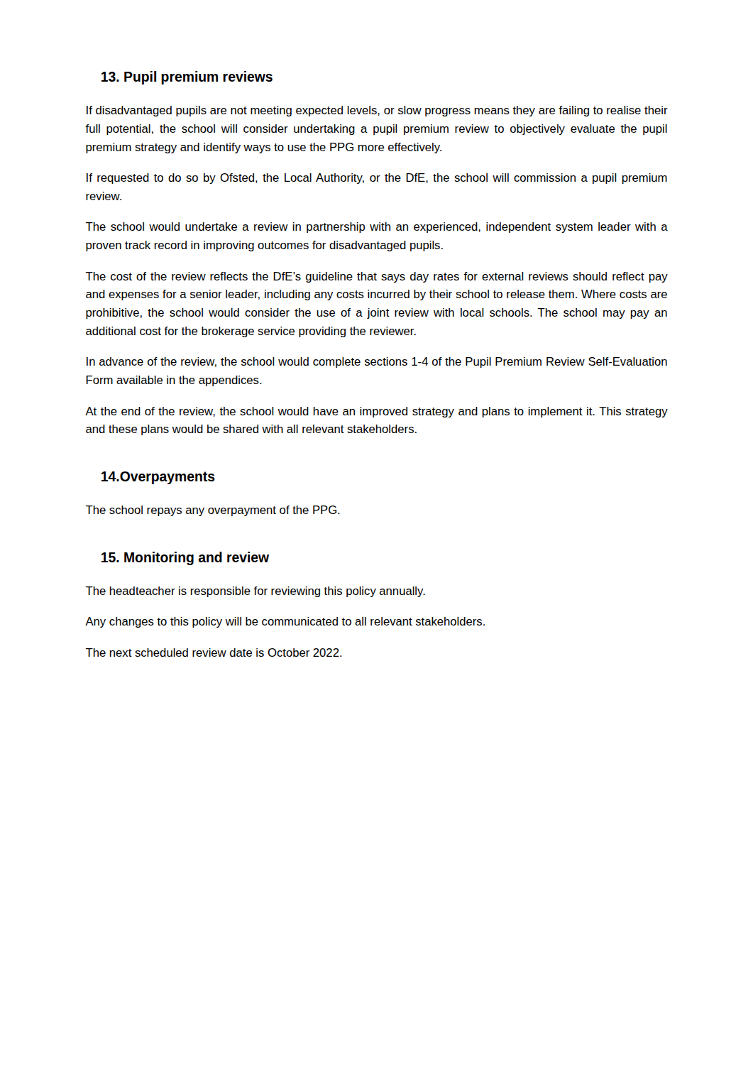13. Pupil premium reviews
If disadvantaged pupils are not meeting expected levels, or slow progress means they are failing to realise their full potential, the school will consider undertaking a pupil premium review to objectively evaluate the pupil premium strategy and identify ways to use the PPG more effectively.
If requested to do so by Ofsted, the Local Authority, or the DfE, the school will commission a pupil premium review.
The school would undertake a review in partnership with an experienced, independent system leader with a proven track record in improving outcomes for disadvantaged pupils.
The cost of the review reflects the DfE’s guideline that says day rates for external reviews should reflect pay and expenses for a senior leader, including any costs incurred by their school to release them. Where costs are prohibitive, the school would consider the use of a joint review with local schools. The school may pay an additional cost for the brokerage service providing the reviewer.
In advance of the review, the school would complete sections 1-4 of the Pupil Premium Review Self-Evaluation Form available in the appendices.
At the end of the review, the school would have an improved strategy and plans to implement it. This strategy and these plans would be shared with all relevant stakeholders.
14.Overpayments
The school repays any overpayment of the PPG.
15. Monitoring and review
The headteacher is responsible for reviewing this policy annually.
Any changes to this policy will be communicated to all relevant stakeholders.
The next scheduled review date is October 2022.